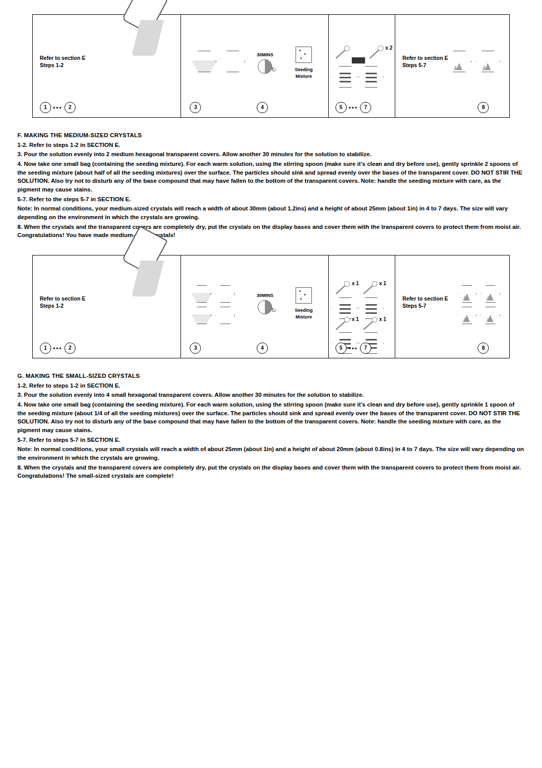Refer to section E
Steps 1-2
30MINS ↻
Seeding
Mixture
x 2
Refer to section E
Steps 5-7
1•••2
3
4
5•••7
8
F. MAKING THE MEDIUM-SIZED CRYSTALS
1-2. Refer to steps 1-2 in SECTION E.
3. Pour the solution evenly into 2 medium hexagonal transparent covers. Allow another 30 minutes for the solution to stabilize.
4. Now take one small bag (containing the seeding mixture). For each warm solution, using the stirring spoon (make sure it’s clean and dry before use), gently sprinkle 2 spoons of the seeding mixture (about half of all the seeding mixtures) over the surface. The particles should sink and spread evenly over the bases of the transparent cover. DO NOT STIR THE SOLUTION. Also try not to disturb any of the base compound that may have fallen to the bottom of the transparent covers. Note: handle the seeding mixture with care, as the pigment may cause stains.
5-7. Refer to the steps 5-7 in SECTION E.
Note: In normal conditions, your medium-sized crystals will reach a width of about 30mm (about 1.2ins) and a height of about 25mm (about 1in) in 4 to 7 days. The size will vary depending on the environment in which the crystals are growing.
8. When the crystals and the transparent covers are completely dry, put the crystals on the display bases and cover them with the transparent covers to protect them from moist air. Congratulations! You have made medium-sized crystals!
Refer to section E
Steps 1-2
30MINS ↻
Seeding
Mixture
x 1 x 1
x 1 x 1
Refer to section E
Steps 5-7
1•••2
3
4
5•••7
8
G. MAKING THE SMALL-SIZED CRYSTALS
1-2. Refer to steps 1-2 in SECTION E.
3. Pour the solution evenly into 4 small hexagonal transparent covers. Allow another 30 minutes for the solution to stabilize.
4. Now take one small bag (containing the seeding mixture). For each warm solution, using the stirring spoon (make sure it’s clean and dry before use), gently sprinkle 1 spoon of the seeding mixture (about 1/4 of all the seeding mixtures) over the surface. The particles should sink and spread evenly over the bases of the transparent cover. DO NOT STIR THE SOLUTION. Also try not to disturb any of the base compound that may have fallen to the bottom of the transparent covers. Note: handle the seeding mixture with care, as the pigment may cause stains.
5-7. Refer to steps 5-7 in SECTION E.
Note: In normal conditions, your small crystals will reach a width of about 25mm (about 1in) and a height of about 20mm (about 0.8ins) in 4 to 7 days. The size will vary depending on the environment in which the crystals are growing.
8. When the crystals and the transparent covers are completely dry, put the crystals on the display bases and cover them with the transparent covers to protect them from moist air. Congratulations! The small-sized crystals are complete!